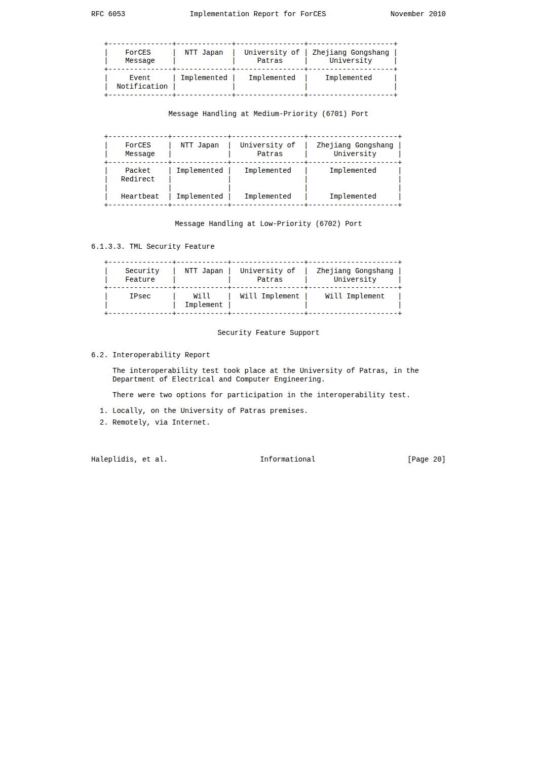RFC 6053 Implementation Report for ForCES November 2010
   +---------------+-------------+----------------+--------------------+
   |    ForCES     |  NTT Japan  |  University of | Zhejiang Gongshang |
   |    Message    |             |     Patras     |     University     |
   +---------------+-------------+----------------+--------------------+
   |     Event     | Implemented |   Implemented  |    Implemented     |
   |  Notification |             |                |                    |
   +---------------+-------------+----------------+--------------------+
Message Handling at Medium-Priority (6701) Port
   +--------------+-------------+-----------------+---------------------+
   |    ForCES    |  NTT Japan  |  University of  |  Zhejiang Gongshang |
   |    Message   |             |      Patras     |      University     |
   +--------------+-------------+-----------------+---------------------+
   |    Packet    | Implemented |   Implemented   |     Implemented     |
   |   Redirect   |             |                 |                     |
   |              |             |                 |                     |
   |   Heartbeat  | Implemented |   Implemented   |     Implemented     |
   +--------------+-------------+-----------------+---------------------+
Message Handling at Low-Priority (6702) Port
6.1.3.3. TML Security Feature
   +---------------+------------+-----------------+---------------------+
   |    Security   |  NTT Japan |  University of  |  Zhejiang Gongshang |
   |    Feature    |            |      Patras     |      University     |
   +---------------+------------+-----------------+---------------------+
   |     IPsec     |    Will    |  Will Implement |    Will Implement   |
   |               |  Implement |                 |                     |
   +---------------+------------+-----------------+---------------------+
Security Feature Support
6.2. Interoperability Report
The interoperability test took place at the University of Patras, in the Department of Electrical and Computer Engineering.
There were two options for participation in the interoperability test.
Locally, on the University of Patras premises.
Remotely, via Internet.
Haleplidis, et al. Informational [Page 20]